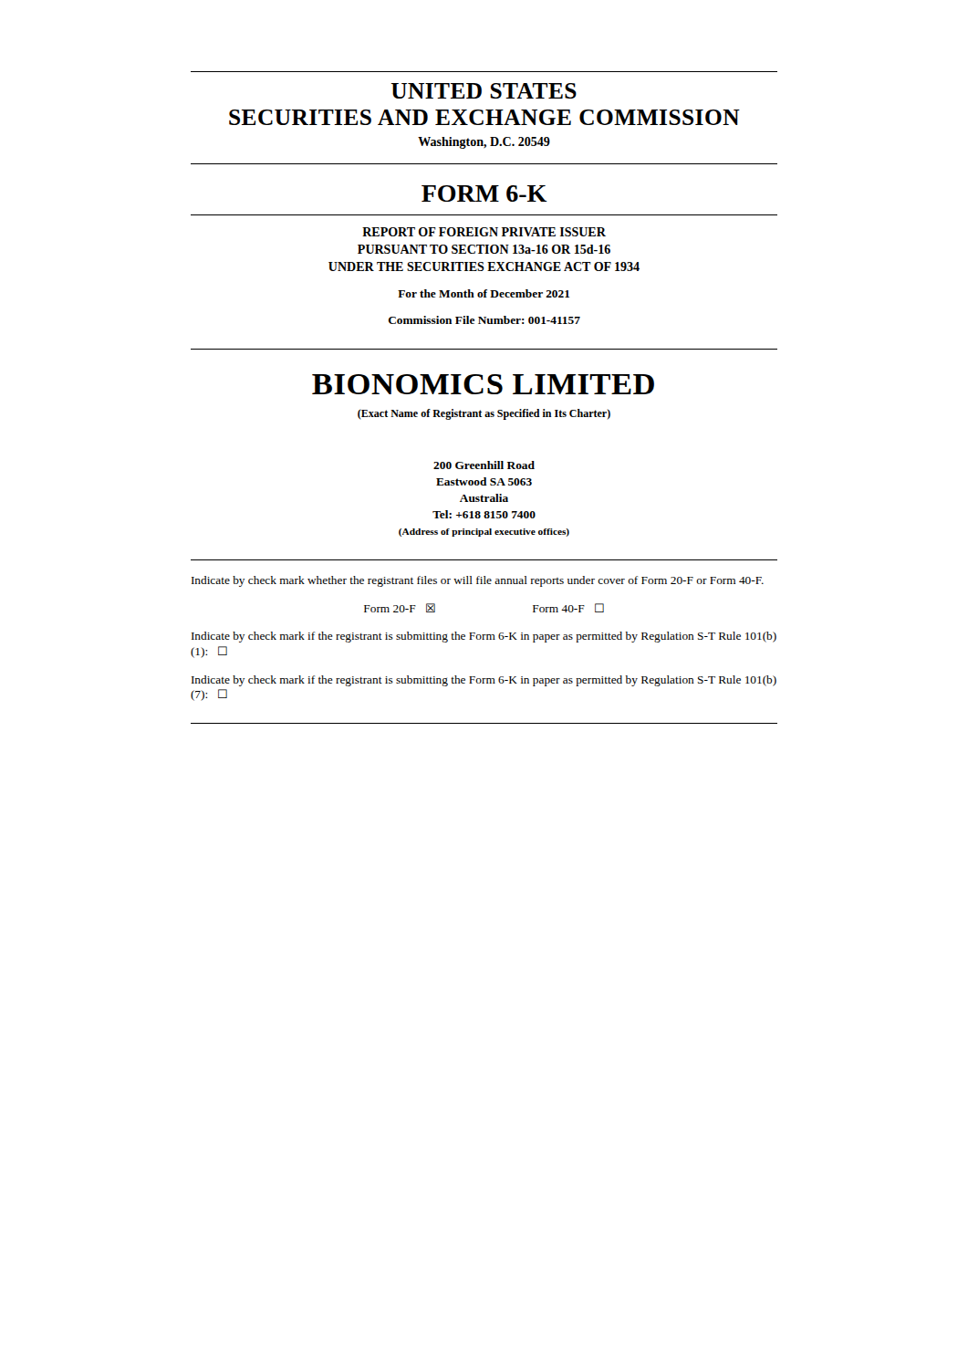UNITED STATES
SECURITIES AND EXCHANGE COMMISSION
Washington, D.C. 20549
FORM 6-K
REPORT OF FOREIGN PRIVATE ISSUER
PURSUANT TO SECTION 13a-16 OR 15d-16
UNDER THE SECURITIES EXCHANGE ACT OF 1934
For the Month of December 2021
Commission File Number: 001-41157
BIONOMICS LIMITED
(Exact Name of Registrant as Specified in Its Charter)
200 Greenhill Road
Eastwood SA 5063
Australia
Tel: +618 8150 7400
(Address of principal executive offices)
Indicate by check mark whether the registrant files or will file annual reports under cover of Form 20-F or Form 40-F.
Form 20-F ☒ Form 40-F ☐
Indicate by check mark if the registrant is submitting the Form 6-K in paper as permitted by Regulation S-T Rule 101(b)(1): ☐
Indicate by check mark if the registrant is submitting the Form 6-K in paper as permitted by Regulation S-T Rule 101(b)(7): ☐